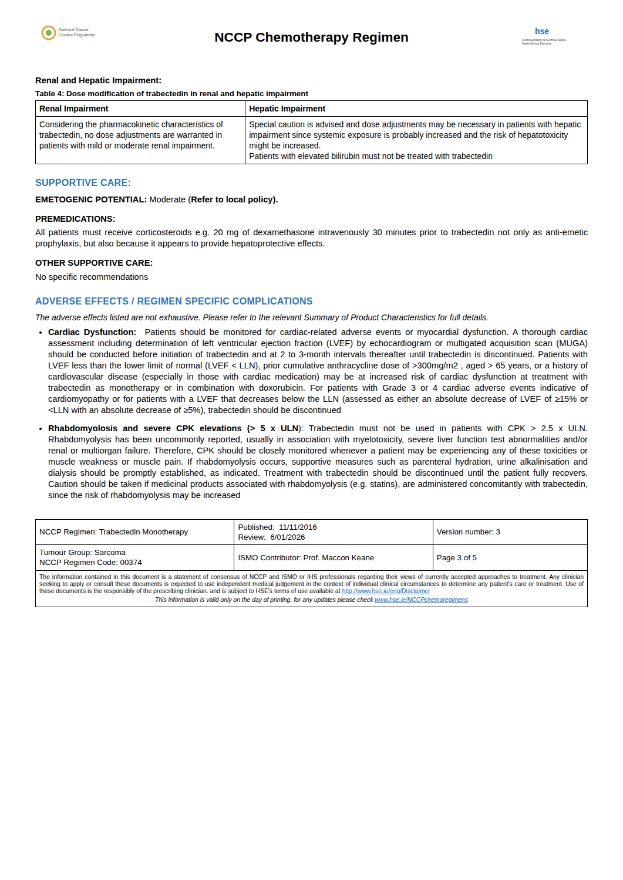National Cancer Control Programme
NCCP Chemotherapy Regimen
hse Feidhmeannacht na Seirbhíse Sláinte Health Service Executive
Renal and Hepatic Impairment:
Table 4: Dose modification of trabectedin in renal and hepatic impairment
| Renal Impairment | Hepatic Impairment |
| --- | --- |
| Considering the pharmacokinetic characteristics of trabectedin, no dose adjustments are warranted in patients with mild or moderate renal impairment. | Special caution is advised and dose adjustments may be necessary in patients with hepatic impairment since systemic exposure is probably increased and the risk of hepatotoxicity might be increased. Patients with elevated bilirubin must not be treated with trabectedin |
SUPPORTIVE CARE:
EMETOGENIC POTENTIAL: Moderate (Refer to local policy).
PREMEDICATIONS:
All patients must receive corticosteroids e.g. 20 mg of dexamethasone intravenously 30 minutes prior to trabectedin not only as anti-emetic prophylaxis, but also because it appears to provide hepatoprotective effects.
OTHER SUPPORTIVE CARE:
No specific recommendations
ADVERSE EFFECTS / REGIMEN SPECIFIC COMPLICATIONS
The adverse effects listed are not exhaustive. Please refer to the relevant Summary of Product Characteristics for full details.
Cardiac Dysfunction: Patients should be monitored for cardiac-related adverse events or myocardial dysfunction. A thorough cardiac assessment including determination of left ventricular ejection fraction (LVEF) by echocardiogram or multigated acquisition scan (MUGA) should be conducted before initiation of trabectedin and at 2 to 3-month intervals thereafter until trabectedin is discontinued. Patients with LVEF less than the lower limit of normal (LVEF < LLN), prior cumulative anthracycline dose of >300mg/m2 , aged > 65 years, or a history of cardiovascular disease (especially in those with cardiac medication) may be at increased risk of cardiac dysfunction at treatment with trabectedin as monotherapy or in combination with doxorubicin. For patients with Grade 3 or 4 cardiac adverse events indicative of cardiomyopathy or for patients with a LVEF that decreases below the LLN (assessed as either an absolute decrease of LVEF of ≥15% or <LLN with an absolute decrease of ≥5%), trabectedin should be discontinued
Rhabdomyolosis and severe CPK elevations (> 5 x ULN): Trabectedin must not be used in patients with CPK > 2.5 x ULN. Rhabdomyolysis has been uncommonly reported, usually in association with myelotoxicity, severe liver function test abnormalities and/or renal or multiorgan failure. Therefore, CPK should be closely monitored whenever a patient may be experiencing any of these toxicities or muscle weakness or muscle pain. If rhabdomyolysis occurs, supportive measures such as parenteral hydration, urine alkalinisation and dialysis should be promptly established, as indicated. Treatment with trabectedin should be discontinued until the patient fully recovers. Caution should be taken if medicinal products associated with rhabdomyolysis (e.g. statins), are administered concomitantly with trabectedin, since the risk of rhabdomyolysis may be increased
| NCCP Regimen: Trabectedin Monotherapy | Published: 11/11/2016 Review: 6/01/2026 | Version number: 3 |
| Tumour Group: Sarcoma NCCP Regimen Code: 00374 | ISMO Contributor: Prof. Maccon Keane | Page 3 of 5 |
The information contained in this document is a statement of consensus of NCCP and ISMO or IHS professionals regarding their views of currently accepted approaches to treatment. Any clinician seeking to apply or consult these documents is expected to use independent medical judgement in the context of individual clinical circumstances to determine any patient's care or treatment. Use of these documents is the responsibly of the prescribing clinician. and is subject to HSE's terms of use available at http://www.hse.ie/eng/Disclaimer
This information is valid only on the day of printing, for any updates please check www.hse.ie/NCCPchemoregimens